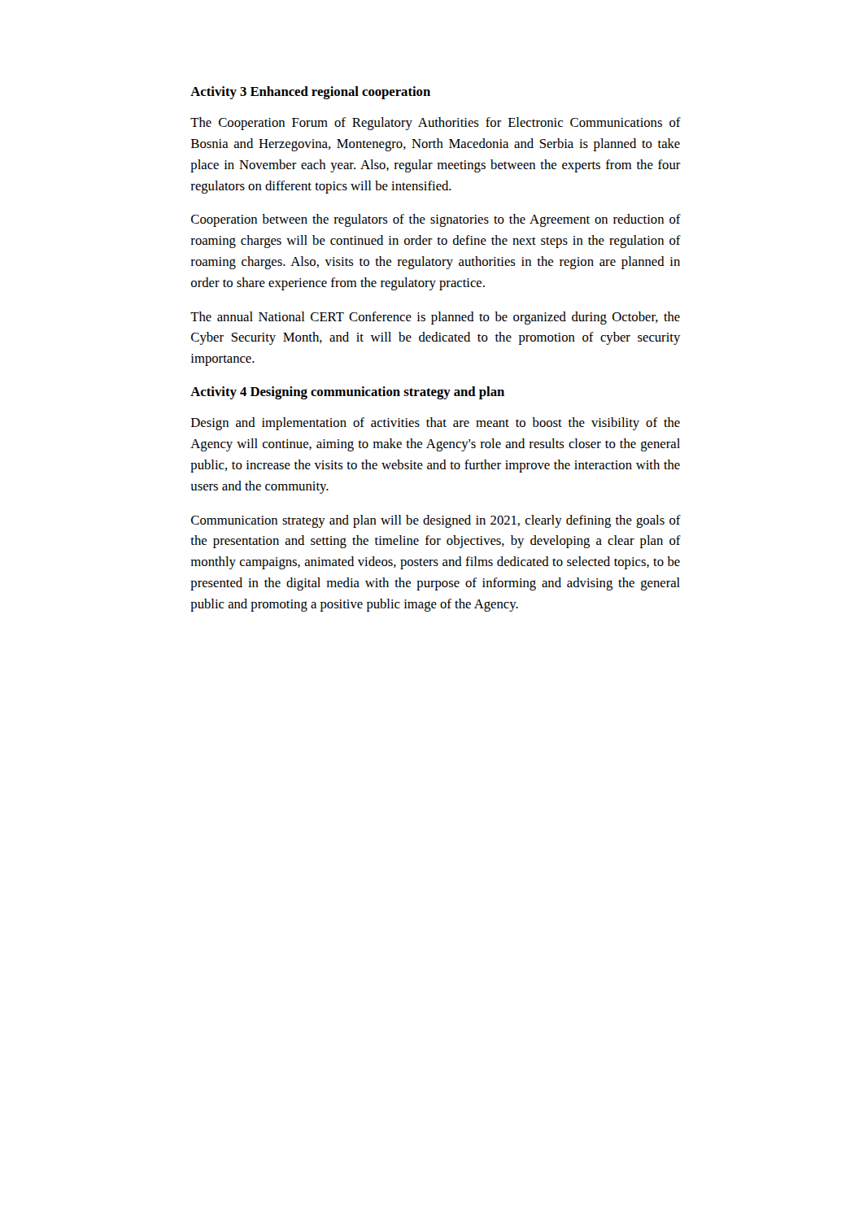Activity 3 Enhanced regional cooperation
The Cooperation Forum of Regulatory Authorities for Electronic Communications of Bosnia and Herzegovina, Montenegro, North Macedonia and Serbia is planned to take place in November each year. Also, regular meetings between the experts from the four regulators on different topics will be intensified.
Cooperation between the regulators of the signatories to the Agreement on reduction of roaming charges will be continued in order to define the next steps in the regulation of roaming charges. Also, visits to the regulatory authorities in the region are planned in order to share experience from the regulatory practice.
The annual National CERT Conference is planned to be organized during October, the Cyber Security Month, and it will be dedicated to the promotion of cyber security importance.
Activity 4 Designing communication strategy and plan
Design and implementation of activities that are meant to boost the visibility of the Agency will continue, aiming to make the Agency's role and results closer to the general public, to increase the visits to the website and to further improve the interaction with the users and the community.
Communication strategy and plan will be designed in 2021, clearly defining the goals of the presentation and setting the timeline for objectives, by developing a clear plan of monthly campaigns, animated videos, posters and films dedicated to selected topics, to be presented in the digital media with the purpose of informing and advising the general public and promoting a positive public image of the Agency.